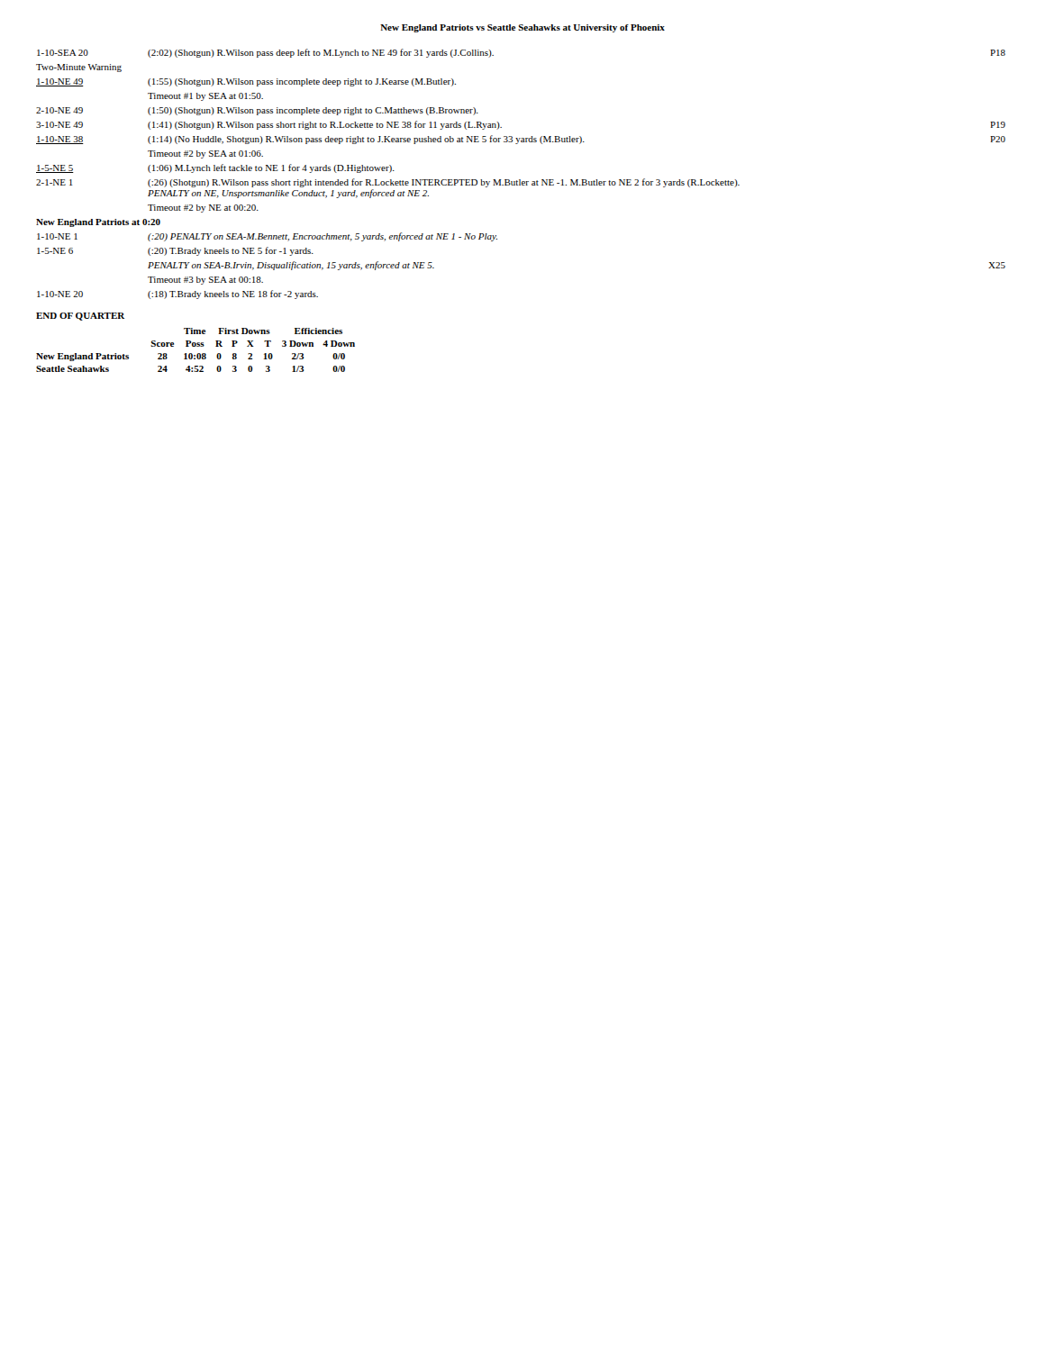New England Patriots vs Seattle Seahawks at University of Phoenix
| 1-10-SEA 20 | (2:02) (Shotgun) R.Wilson pass deep left to M.Lynch to NE 49 for 31 yards (J.Collins). | P18 |
| Two-Minute Warning | | |
| 1-10-NE 49 | (1:55) (Shotgun) R.Wilson pass incomplete deep right to J.Kearse (M.Butler). | |
| | Timeout #1 by SEA at 01:50. | |
| 2-10-NE 49 | (1:50) (Shotgun) R.Wilson pass incomplete deep right to C.Matthews (B.Browner). | |
| 3-10-NE 49 | (1:41) (Shotgun) R.Wilson pass short right to R.Lockette to NE 38 for 11 yards (L.Ryan). | P19 |
| 1-10-NE 38 | (1:14) (No Huddle, Shotgun) R.Wilson pass deep right to J.Kearse pushed ob at NE 5 for 33 yards (M.Butler). | P20 |
| | Timeout #2 by SEA at 01:06. | |
| 1-5-NE 5 | (1:06) M.Lynch left tackle to NE 1 for 4 yards (D.Hightower). | |
| 2-1-NE 1 | (:26) (Shotgun) R.Wilson pass short right intended for R.Lockette INTERCEPTED by M.Butler at NE -1. M.Butler to NE 2 for 3 yards (R.Lockette). PENALTY on NE, Unsportsmanlike Conduct, 1 yard, enforced at NE 2. | |
| | Timeout #2 by NE at 00:20. | |
| New England Patriots at 0:20 |
| 1-10-NE 1 | (:20) PENALTY on SEA-M.Bennett, Encroachment, 5 yards, enforced at NE 1 - No Play. | |
| 1-5-NE 6 | (:20) T.Brady kneels to NE 5 for -1 yards. | |
| | PENALTY on SEA-B.Irvin, Disqualification, 15 yards, enforced at NE 5. | X25 |
| | Timeout #3 by SEA at 00:18. | |
| 1-10-NE 20 | (:18) T.Brady kneels to NE 18 for -2 yards. | |
END OF QUARTER
| | | Time | First Downs | Efficiencies |
| --- | --- | --- | --- | --- |
| | Score | Poss | R | P | X | T | 3 Down | 4 Down |
| New England Patriots | 28 | 10:08 | 0 | 8 | 2 | 10 | 2/3 | 0/0 |
| Seattle Seahawks | 24 | 4:52 | 0 | 3 | 0 | 3 | 1/3 | 0/0 |